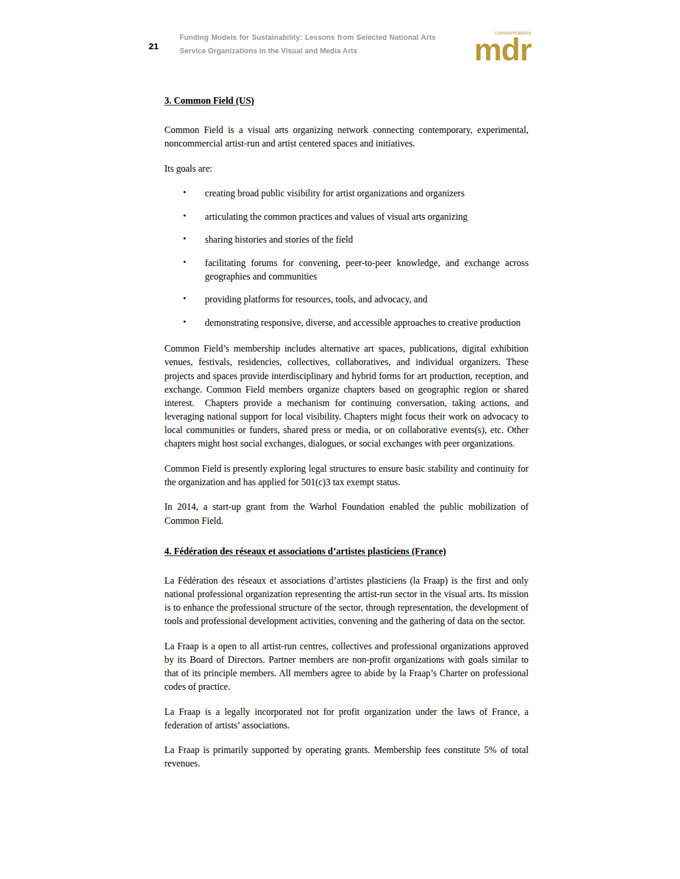21
Funding Models for Sustainability: Lessons from Selected National Arts Service Organizations in the Visual and Media Arts
communications mdr
3. Common Field (US)
Common Field is a visual arts organizing network connecting contemporary, experimental, noncommercial artist-run and artist centered spaces and initiatives.
Its goals are:
creating broad public visibility for artist organizations and organizers
articulating the common practices and values of visual arts organizing
sharing histories and stories of the field
facilitating forums for convening, peer-to-peer knowledge, and exchange across geographies and communities
providing platforms for resources, tools, and advocacy, and
demonstrating responsive, diverse, and accessible approaches to creative production
Common Field’s membership includes alternative art spaces, publications, digital exhibition venues, festivals, residencies, collectives, collaboratives, and individual organizers. These projects and spaces provide interdisciplinary and hybrid forms for art production, reception, and exchange. Common Field members organize chapters based on geographic region or shared interest. Chapters provide a mechanism for continuing conversation, taking actions, and leveraging national support for local visibility. Chapters might focus their work on advocacy to local communities or funders, shared press or media, or on collaborative events(s), etc. Other chapters might host social exchanges, dialogues, or social exchanges with peer organizations.
Common Field is presently exploring legal structures to ensure basic stability and continuity for the organization and has applied for 501(c)3 tax exempt status.
In 2014, a start-up grant from the Warhol Foundation enabled the public mobilization of Common Field.
4. Fédération des réseaux et associations d’artistes plasticiens (France)
La Fédération des réseaux et associations d’artistes plasticiens (la Fraap) is the first and only national professional organization representing the artist-run sector in the visual arts. Its mission is to enhance the professional structure of the sector, through representation, the development of tools and professional development activities, convening and the gathering of data on the sector.
La Fraap is a open to all artist-run centres, collectives and professional organizations approved by its Board of Directors. Partner members are non-profit organizations with goals similar to that of its principle members. All members agree to abide by la Fraap’s Charter on professional codes of practice.
La Fraap is a legally incorporated not for profit organization under the laws of France, a federation of artists’ associations.
La Fraap is primarily supported by operating grants. Membership fees constitute 5% of total revenues.